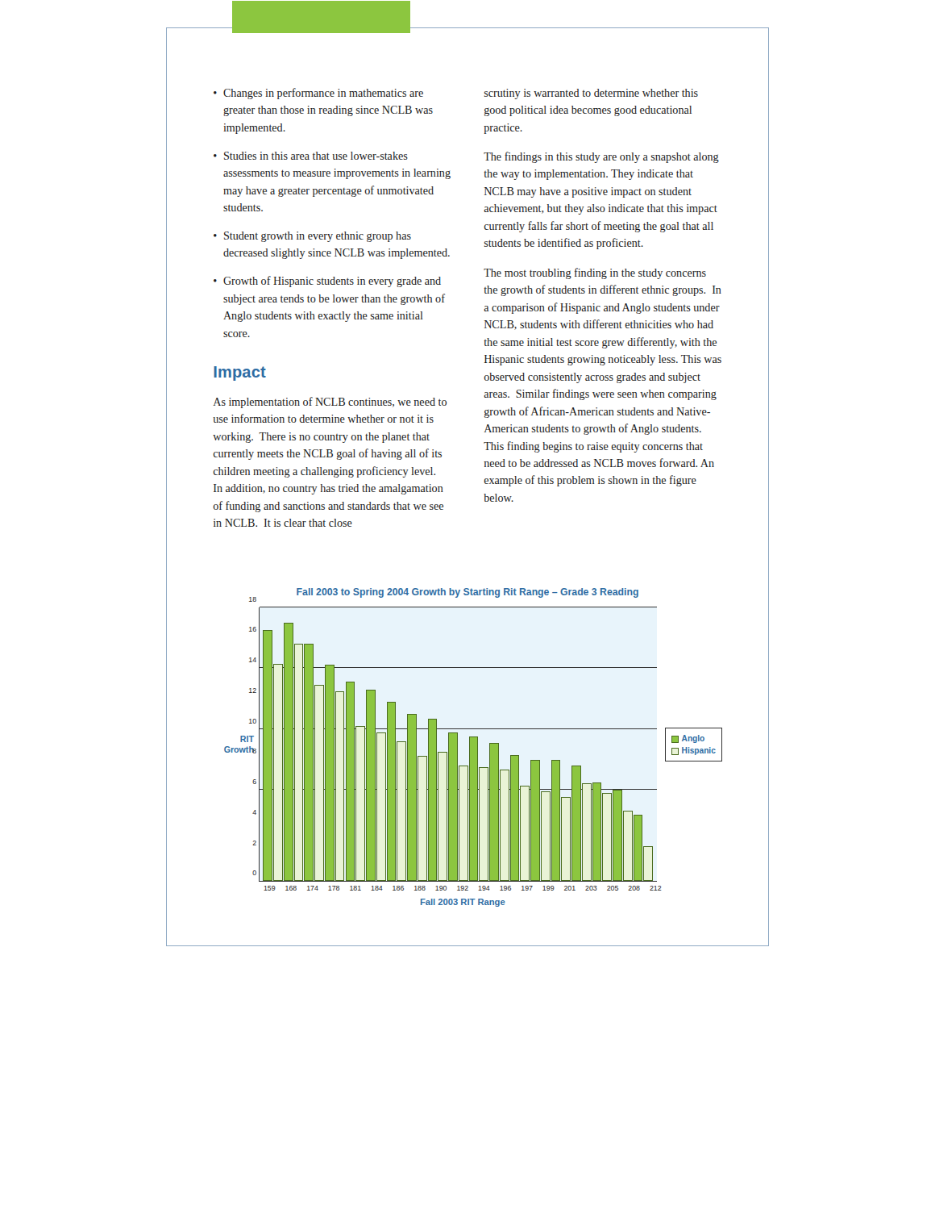Changes in performance in mathematics are greater than those in reading since NCLB was implemented.
Studies in this area that use lower-stakes assessments to measure improvements in learning may have a greater percentage of unmotivated students.
Student growth in every ethnic group has decreased slightly since NCLB was implemented.
Growth of Hispanic students in every grade and subject area tends to be lower than the growth of Anglo students with exactly the same initial score.
Impact
As implementation of NCLB continues, we need to use information to determine whether or not it is working. There is no country on the planet that currently meets the NCLB goal of having all of its children meeting a challenging proficiency level. In addition, no country has tried the amalgamation of funding and sanctions and standards that we see in NCLB. It is clear that close
scrutiny is warranted to determine whether this good political idea becomes good educational practice.
The findings in this study are only a snapshot along the way to implementation. They indicate that NCLB may have a positive impact on student achievement, but they also indicate that this impact currently falls far short of meeting the goal that all students be identified as proficient.
The most troubling finding in the study concerns the growth of students in different ethnic groups. In a comparison of Hispanic and Anglo students under NCLB, students with different ethnicities who had the same initial test score grew differently, with the Hispanic students growing noticeably less. This was observed consistently across grades and subject areas. Similar findings were seen when comparing growth of African-American students and Native-American students to growth of Anglo students. This finding begins to raise equity concerns that need to be addressed as NCLB moves forward. An example of this problem is shown in the figure below.
Fall 2003 to Spring 2004 Growth by Starting Rit Range – Grade 3 Reading
RIT
Growth
18
16
14
12
10
8
6
4
2
0
Anglo
Hispanic
159168174178181184186188190192194196197199201203205208212
Fall 2003 RIT Range